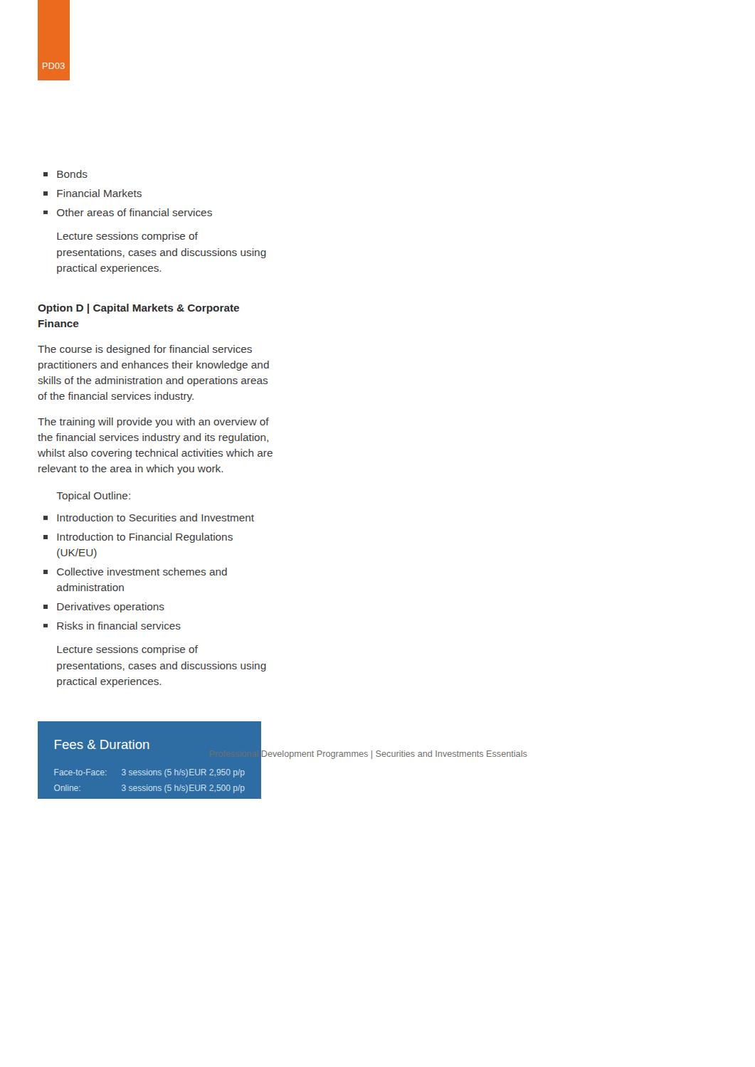PD03
Bonds
Financial Markets
Other areas of financial services
Lecture sessions comprise of presentations, cases and discussions using practical experiences.
Option D | Capital Markets & Corporate Finance
The course is designed for financial services practitioners and enhances their knowledge and skills of the administration and operations areas of the financial services industry.
The training will provide you with an overview of the financial services industry and its regulation, whilst also covering technical activities which are relevant to the area in which you work.
Topical Outline:
Introduction to Securities and Investment
Introduction to Financial Regulations (UK/EU)
Collective investment schemes and administration
Derivatives operations
Risks in financial services
Lecture sessions comprise of presentations, cases and discussions using practical experiences.
Fees & Duration
| Face-to-Face: | 3 sessions (5 h/s) | EUR 2,950 p/p |
| Online: | 3 sessions (5 h/s) | EUR 2,500 p/p |
| Total study hours: | 25-30 hours |
| Language: | English |
| Course Materials: | ICC Course Reader |
| Assessment: | Continuous |
| Certificate: | Professional Development Cert. |
Professional Development Programmes | Securities and Investments Essentials